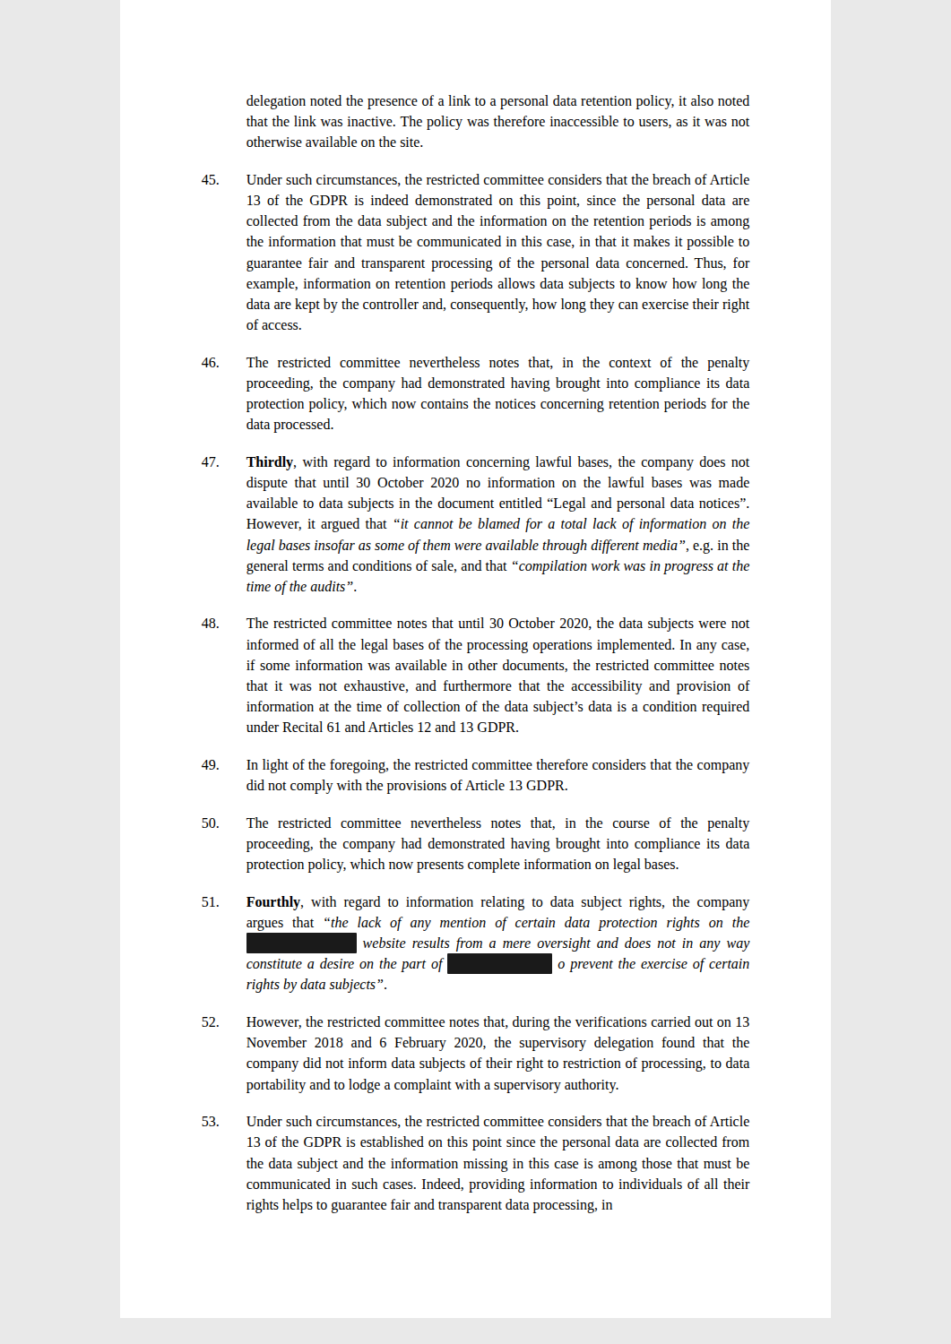delegation noted the presence of a link to a personal data retention policy, it also noted that the link was inactive. The policy was therefore inaccessible to users, as it was not otherwise available on the site.
Under such circumstances, the restricted committee considers that the breach of Article 13 of the GDPR is indeed demonstrated on this point, since the personal data are collected from the data subject and the information on the retention periods is among the information that must be communicated in this case, in that it makes it possible to guarantee fair and transparent processing of the personal data concerned. Thus, for example, information on retention periods allows data subjects to know how long the data are kept by the controller and, consequently, how long they can exercise their right of access.
The restricted committee nevertheless notes that, in the context of the penalty proceeding, the company had demonstrated having brought into compliance its data protection policy, which now contains the notices concerning retention periods for the data processed.
Thirdly, with regard to information concerning lawful bases, the company does not dispute that until 30 October 2020 no information on the lawful bases was made available to data subjects in the document entitled “Legal and personal data notices”. However, it argued that “it cannot be blamed for a total lack of information on the legal bases insofar as some of them were available through different media”, e.g. in the general terms and conditions of sale, and that “compilation work was in progress at the time of the audits”.
The restricted committee notes that until 30 October 2020, the data subjects were not informed of all the legal bases of the processing operations implemented. In any case, if some information was available in other documents, the restricted committee notes that it was not exhaustive, and furthermore that the accessibility and provision of information at the time of collection of the data subject’s data is a condition required under Recital 61 and Articles 12 and 13 GDPR.
In light of the foregoing, the restricted committee therefore considers that the company did not comply with the provisions of Article 13 GDPR.
The restricted committee nevertheless notes that, in the course of the penalty proceeding, the company had demonstrated having brought into compliance its data protection policy, which now presents complete information on legal bases.
Fourthly, with regard to information relating to data subject rights, the company argues that “the lack of any mention of certain data protection rights on the redacted website results from a mere oversight and does not in any way constitute a desire on the part of redacted o prevent the exercise of certain rights by data subjects”.
However, the restricted committee notes that, during the verifications carried out on 13 November 2018 and 6 February 2020, the supervisory delegation found that the company did not inform data subjects of their right to restriction of processing, to data portability and to lodge a complaint with a supervisory authority.
Under such circumstances, the restricted committee considers that the breach of Article 13 of the GDPR is established on this point since the personal data are collected from the data subject and the information missing in this case is among those that must be communicated in such cases. Indeed, providing information to individuals of all their rights helps to guarantee fair and transparent data processing, in